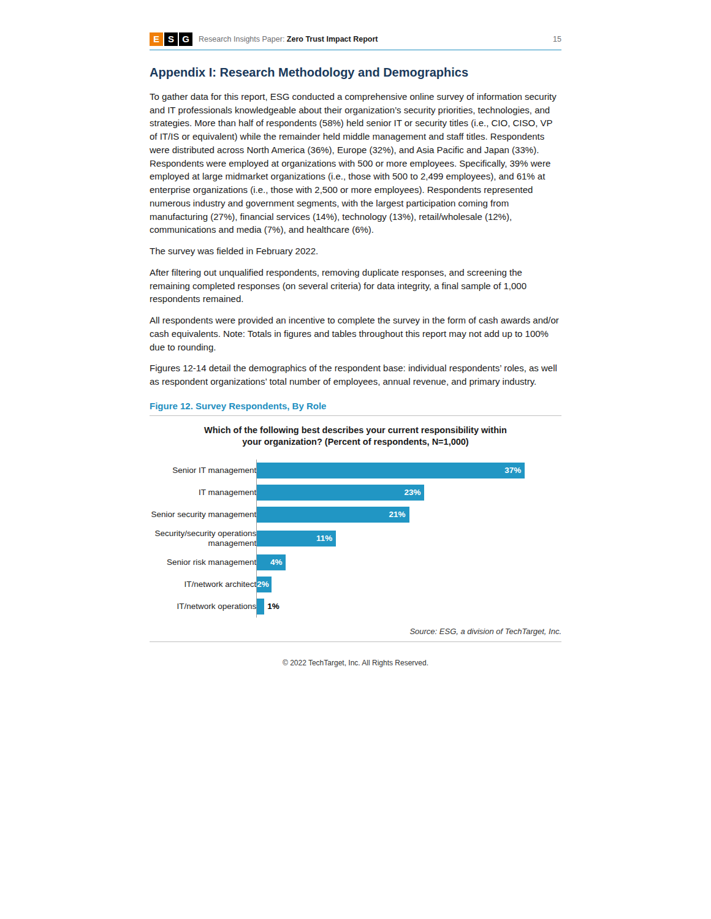ESG
Research Insights Paper: Zero Trust Impact Report
15
Appendix I: Research Methodology and Demographics
To gather data for this report, ESG conducted a comprehensive online survey of information security and IT professionals knowledgeable about their organization’s security priorities, technologies, and strategies. More than half of respondents (58%) held senior IT or security titles (i.e., CIO, CISO, VP of IT/IS or equivalent) while the remainder held middle management and staff titles. Respondents were distributed across North America (36%), Europe (32%), and Asia Pacific and Japan (33%). Respondents were employed at organizations with 500 or more employees. Specifically, 39% were employed at large midmarket organizations (i.e., those with 500 to 2,499 employees), and 61% at enterprise organizations (i.e., those with 2,500 or more employees). Respondents represented numerous industry and government segments, with the largest participation coming from manufacturing (27%), financial services (14%), technology (13%), retail/wholesale (12%), communications and media (7%), and healthcare (6%).
The survey was fielded in February 2022.
After filtering out unqualified respondents, removing duplicate responses, and screening the remaining completed responses (on several criteria) for data integrity, a final sample of 1,000 respondents remained.
All respondents were provided an incentive to complete the survey in the form of cash awards and/or cash equivalents. Note: Totals in figures and tables throughout this report may not add up to 100% due to rounding.
Figures 12-14 detail the demographics of the respondent base: individual respondents’ roles, as well as respondent organizations’ total number of employees, annual revenue, and primary industry.
Figure 12. Survey Respondents, By Role
Which of the following best describes your current responsibility within your organization? (Percent of respondents, N=1,000)
| Senior IT management | 37% |
| IT management | 23% |
| Senior security management | 21% |
| Security/security operations management | 11% |
| Senior risk management | 4% |
| IT/network architect | 2% |
| IT/network operations | 1% |
Source: ESG, a division of TechTarget, Inc.
© 2022 TechTarget, Inc. All Rights Reserved.